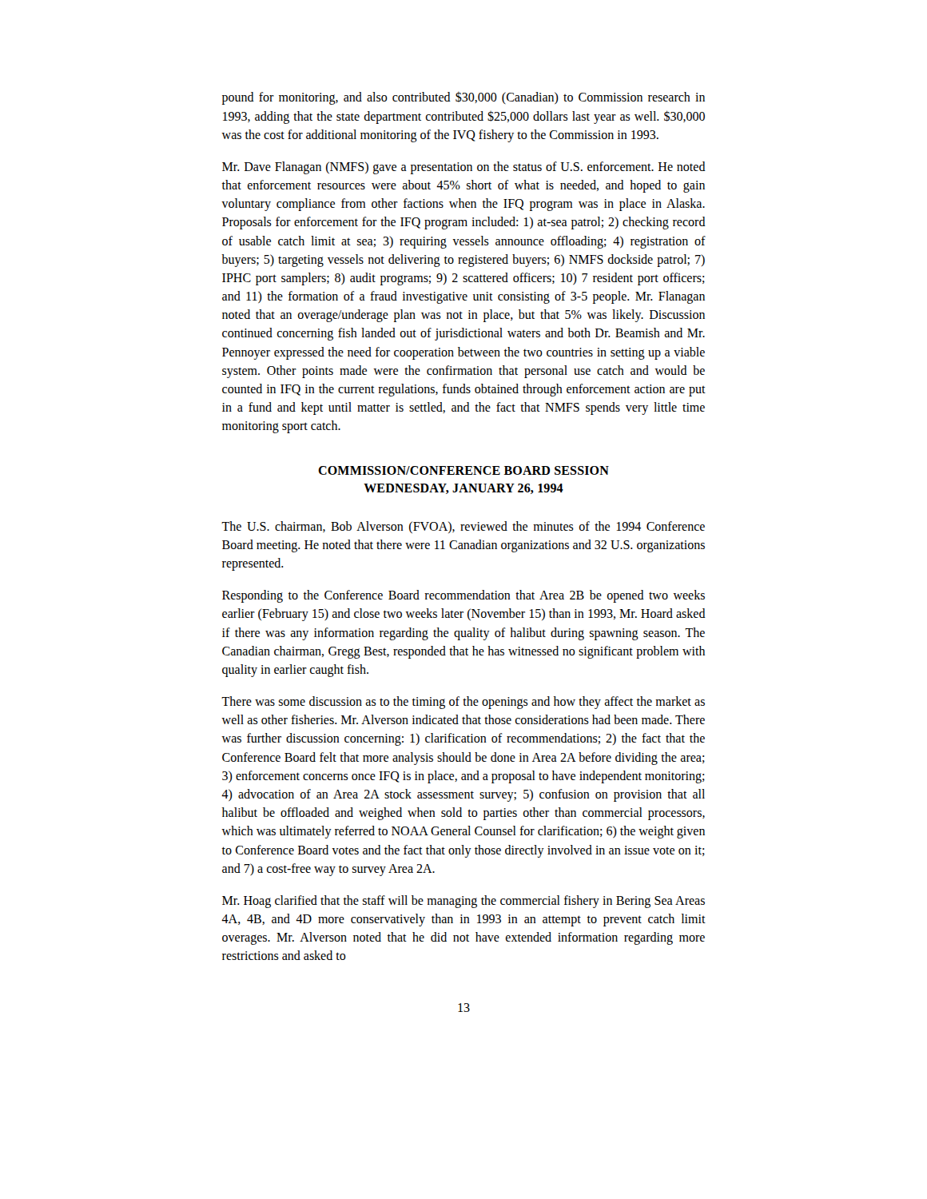pound for monitoring, and also contributed $30,000 (Canadian) to Commission research in 1993, adding that the state department contributed $25,000 dollars last year as well. $30,000 was the cost for additional monitoring of the IVQ fishery to the Commission in 1993.
Mr. Dave Flanagan (NMFS) gave a presentation on the status of U.S. enforcement. He noted that enforcement resources were about 45% short of what is needed, and hoped to gain voluntary compliance from other factions when the IFQ program was in place in Alaska. Proposals for enforcement for the IFQ program included: 1) at-sea patrol; 2) checking record of usable catch limit at sea; 3) requiring vessels announce offloading; 4) registration of buyers; 5) targeting vessels not delivering to registered buyers; 6) NMFS dockside patrol; 7) IPHC port samplers; 8) audit programs; 9) 2 scattered officers; 10) 7 resident port officers; and 11) the formation of a fraud investigative unit consisting of 3-5 people. Mr. Flanagan noted that an overage/underage plan was not in place, but that 5% was likely. Discussion continued concerning fish landed out of jurisdictional waters and both Dr. Beamish and Mr. Pennoyer expressed the need for cooperation between the two countries in setting up a viable system. Other points made were the confirmation that personal use catch and would be counted in IFQ in the current regulations, funds obtained through enforcement action are put in a fund and kept until matter is settled, and the fact that NMFS spends very little time monitoring sport catch.
COMMISSION/CONFERENCE BOARD SESSION WEDNESDAY, JANUARY 26, 1994
The U.S. chairman, Bob Alverson (FVOA), reviewed the minutes of the 1994 Conference Board meeting. He noted that there were 11 Canadian organizations and 32 U.S. organizations represented.
Responding to the Conference Board recommendation that Area 2B be opened two weeks earlier (February 15) and close two weeks later (November 15) than in 1993, Mr. Hoard asked if there was any information regarding the quality of halibut during spawning season. The Canadian chairman, Gregg Best, responded that he has witnessed no significant problem with quality in earlier caught fish.
There was some discussion as to the timing of the openings and how they affect the market as well as other fisheries. Mr. Alverson indicated that those considerations had been made. There was further discussion concerning: 1) clarification of recommendations; 2) the fact that the Conference Board felt that more analysis should be done in Area 2A before dividing the area; 3) enforcement concerns once IFQ is in place, and a proposal to have independent monitoring; 4) advocation of an Area 2A stock assessment survey; 5) confusion on provision that all halibut be offloaded and weighed when sold to parties other than commercial processors, which was ultimately referred to NOAA General Counsel for clarification; 6) the weight given to Conference Board votes and the fact that only those directly involved in an issue vote on it; and 7) a cost-free way to survey Area 2A.
Mr. Hoag clarified that the staff will be managing the commercial fishery in Bering Sea Areas 4A, 4B, and 4D more conservatively than in 1993 in an attempt to prevent catch limit overages. Mr. Alverson noted that he did not have extended information regarding more restrictions and asked to
13